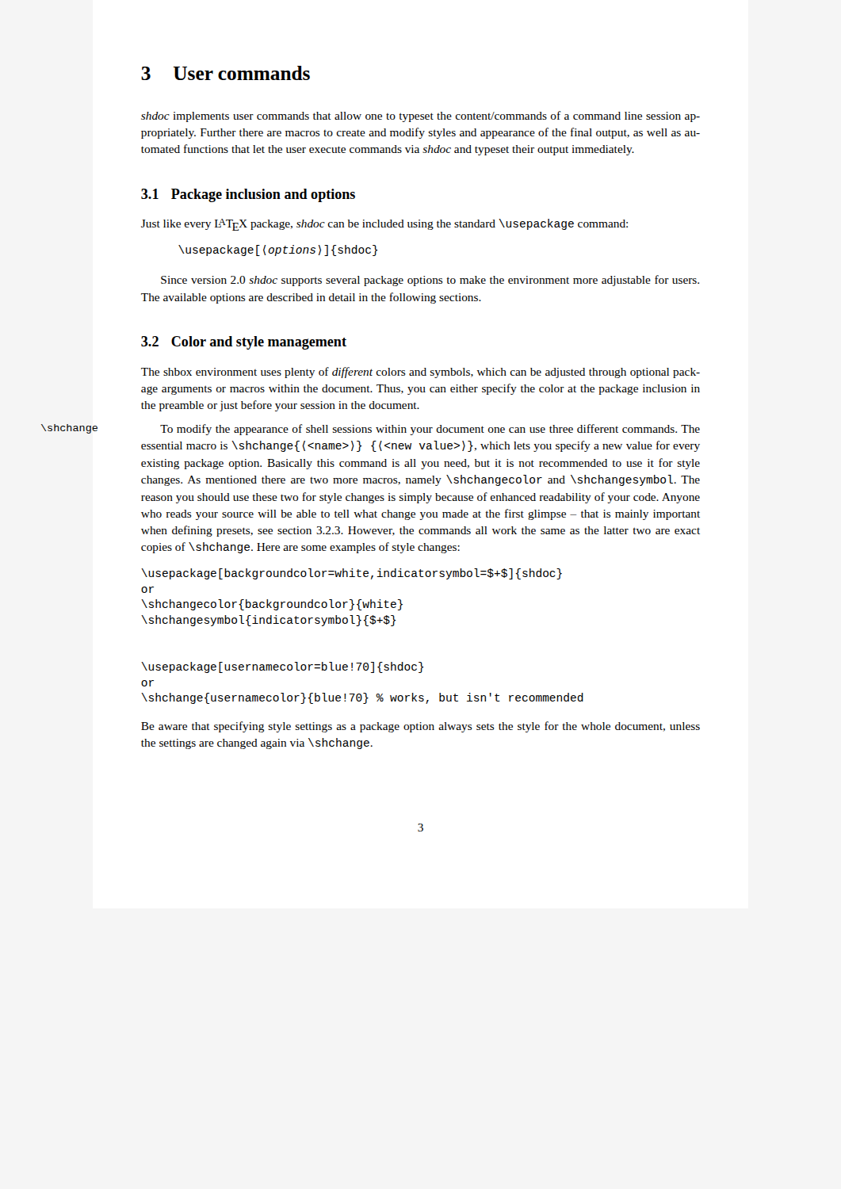3 User commands
shdoc implements user commands that allow one to typeset the content/commands of a command line session appropriately. Further there are macros to create and modify styles and appearance of the final output, as well as automated functions that let the user execute commands via shdoc and typeset their output immediately.
3.1 Package inclusion and options
Just like every LATEX package, shdoc can be included using the standard \usepackage command:
\usepackage[⟨options⟩]{shdoc}
Since version 2.0 shdoc supports several package options to make the environment more adjustable for users. The available options are described in detail in the following sections.
3.2 Color and style management
The shbox environment uses plenty of different colors and symbols, which can be adjusted through optional package arguments or macros within the document. Thus, you can either specify the color at the package inclusion in the preamble or just before your session in the document.
\shchange
To modify the appearance of shell sessions within your document one can use three different commands. The essential macro is \shchange{⟨<name>⟩} {⟨<new value>⟩}, which lets you specify a new value for every existing package option. Basically this command is all you need, but it is not recommended to use it for style changes. As mentioned there are two more macros, namely \shchangecolor and \shchangesymbol. The reason you should use these two for style changes is simply because of enhanced readability of your code. Anyone who reads your source will be able to tell what change you made at the first glimpse – that is mainly important when defining presets, see section 3.2.3. However, the commands all work the same as the latter two are exact copies of \shchange. Here are some examples of style changes:
\usepackage[backgroundcolor=white,indicatorsymbol=$+$]{shdoc}
or
\shchangecolor{backgroundcolor}{white}
\shchangesymbol{indicatorsymbol}{$+$}


\usepackage[usernamecolor=blue!70]{shdoc}
or
\shchange{usernamecolor}{blue!70} % works, but isn't recommended
Be aware that specifying style settings as a package option always sets the style for the whole document, unless the settings are changed again via \shchange.
3